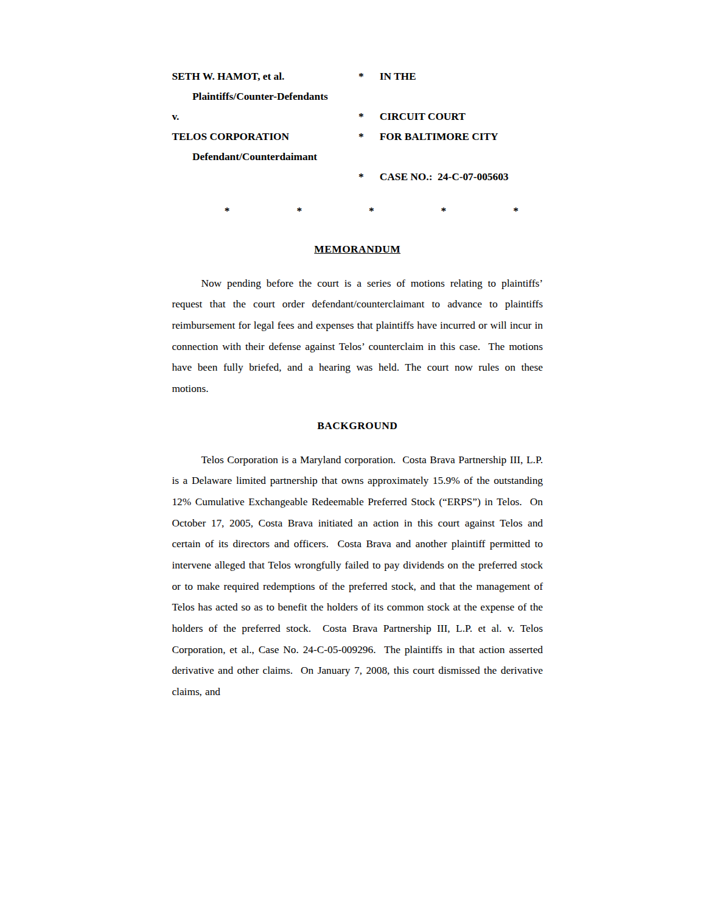| SETH W. HAMOT, et al. Plaintiffs/Counter-Defendants | * | IN THE |
| v. | * | CIRCUIT COURT |
| TELOS CORPORATION Defendant/Counterdaimant | * | FOR BALTIMORE CITY |
| | * | CASE NO.: 24-C-07-005603 |
* * * * *
MEMORANDUM
Now pending before the court is a series of motions relating to plaintiffs’ request that the court order defendant/counterclaimant to advance to plaintiffs reimbursement for legal fees and expenses that plaintiffs have incurred or will incur in connection with their defense against Telos’ counterclaim in this case. The motions have been fully briefed, and a hearing was held. The court now rules on these motions.
BACKGROUND
Telos Corporation is a Maryland corporation. Costa Brava Partnership III, L.P. is a Delaware limited partnership that owns approximately 15.9% of the outstanding 12% Cumulative Exchangeable Redeemable Preferred Stock (“ERPS”) in Telos. On October 17, 2005, Costa Brava initiated an action in this court against Telos and certain of its directors and officers. Costa Brava and another plaintiff permitted to intervene alleged that Telos wrongfully failed to pay dividends on the preferred stock or to make required redemptions of the preferred stock, and that the management of Telos has acted so as to benefit the holders of its common stock at the expense of the holders of the preferred stock. Costa Brava Partnership III, L.P. et al. v. Telos Corporation, et al., Case No. 24-C-05-009296. The plaintiffs in that action asserted derivative and other claims. On January 7, 2008, this court dismissed the derivative claims, and